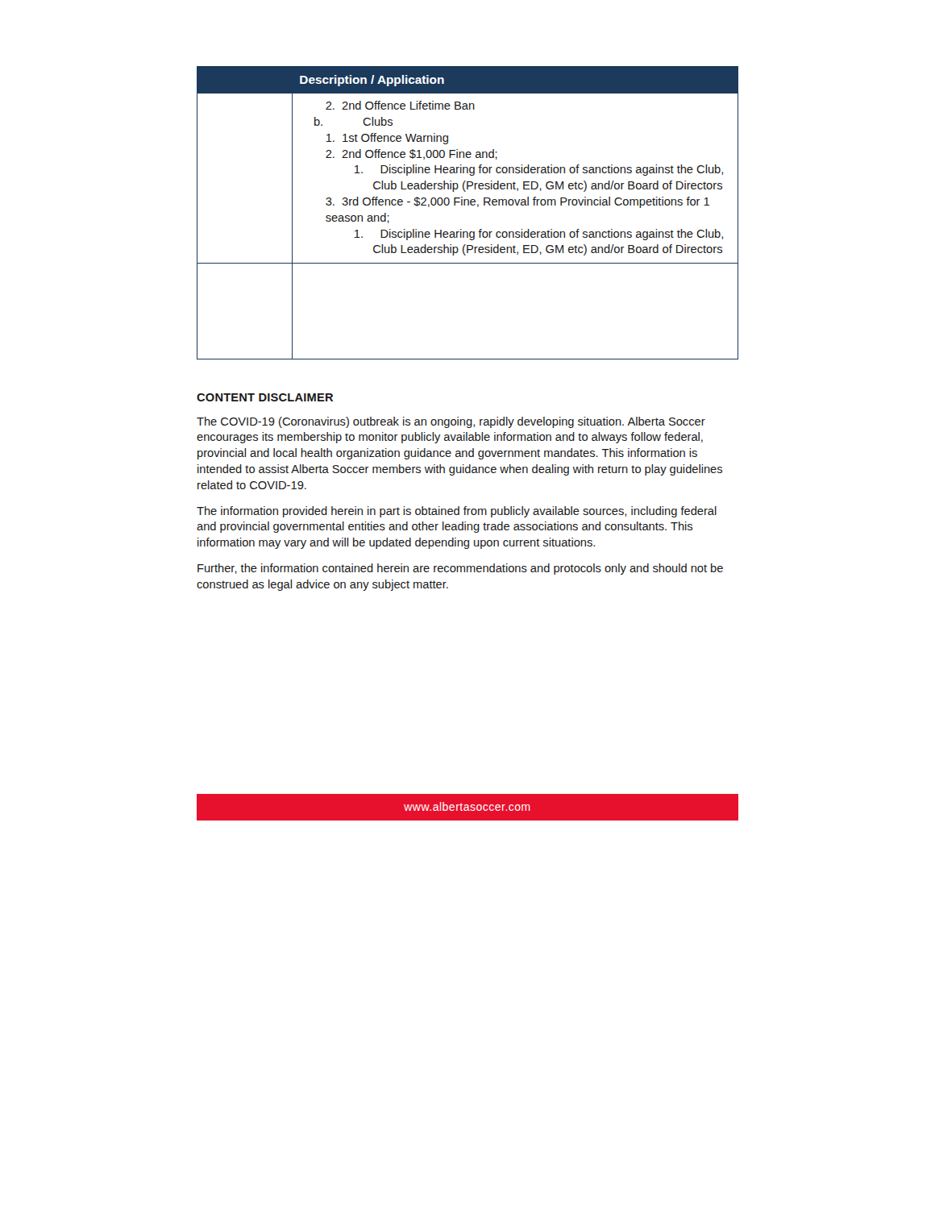| | Description / Application |
| --- | --- |
| | 2. 2nd Offence Lifetime Ban b. Clubs 1. 1st Offence Warning 2. 2nd Offence $1,000 Fine and; 1. Discipline Hearing for consideration of sanctions against the Club, Club Leadership (President, ED, GM etc) and/or Board of Directors 3. 3rd Offence - $2,000 Fine, Removal from Provincial Competitions for 1 season and; 1. Discipline Hearing for consideration of sanctions against the Club, Club Leadership (President, ED, GM etc) and/or Board of Directors |
CONTENT DISCLAIMER
The COVID-19 (Coronavirus) outbreak is an ongoing, rapidly developing situation. Alberta Soccer encourages its membership to monitor publicly available information and to always follow federal, provincial and local health organization guidance and government mandates. This information is intended to assist Alberta Soccer members with guidance when dealing with return to play guidelines related to COVID-19.
The information provided herein in part is obtained from publicly available sources, including federal and provincial governmental entities and other leading trade associations and consultants. This information may vary and will be updated depending upon current situations.
Further, the information contained herein are recommendations and protocols only and should not be construed as legal advice on any subject matter.
www.albertasoccer.com